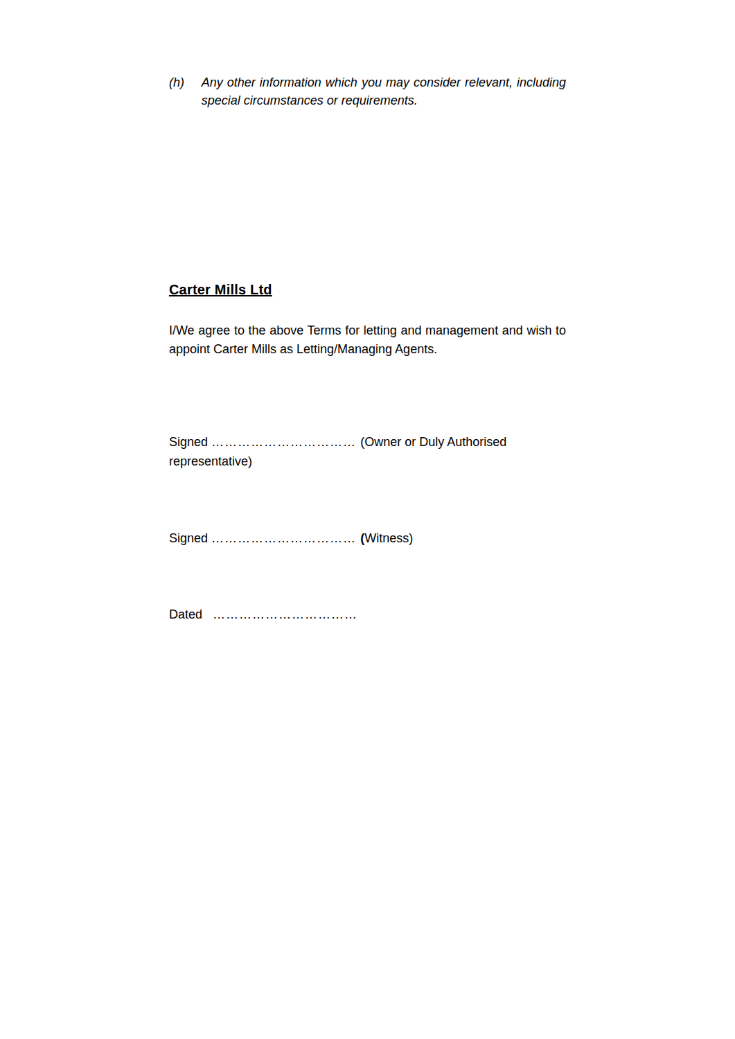(h) Any other information which you may consider relevant, including special circumstances or requirements.
Carter Mills Ltd
I/We agree to the above Terms for letting and management and wish to appoint Carter Mills as Letting/Managing Agents.
Signed ……………………………(Owner or Duly Authorised representative)
Signed ……………………………(Witness)
Dated ……………………………